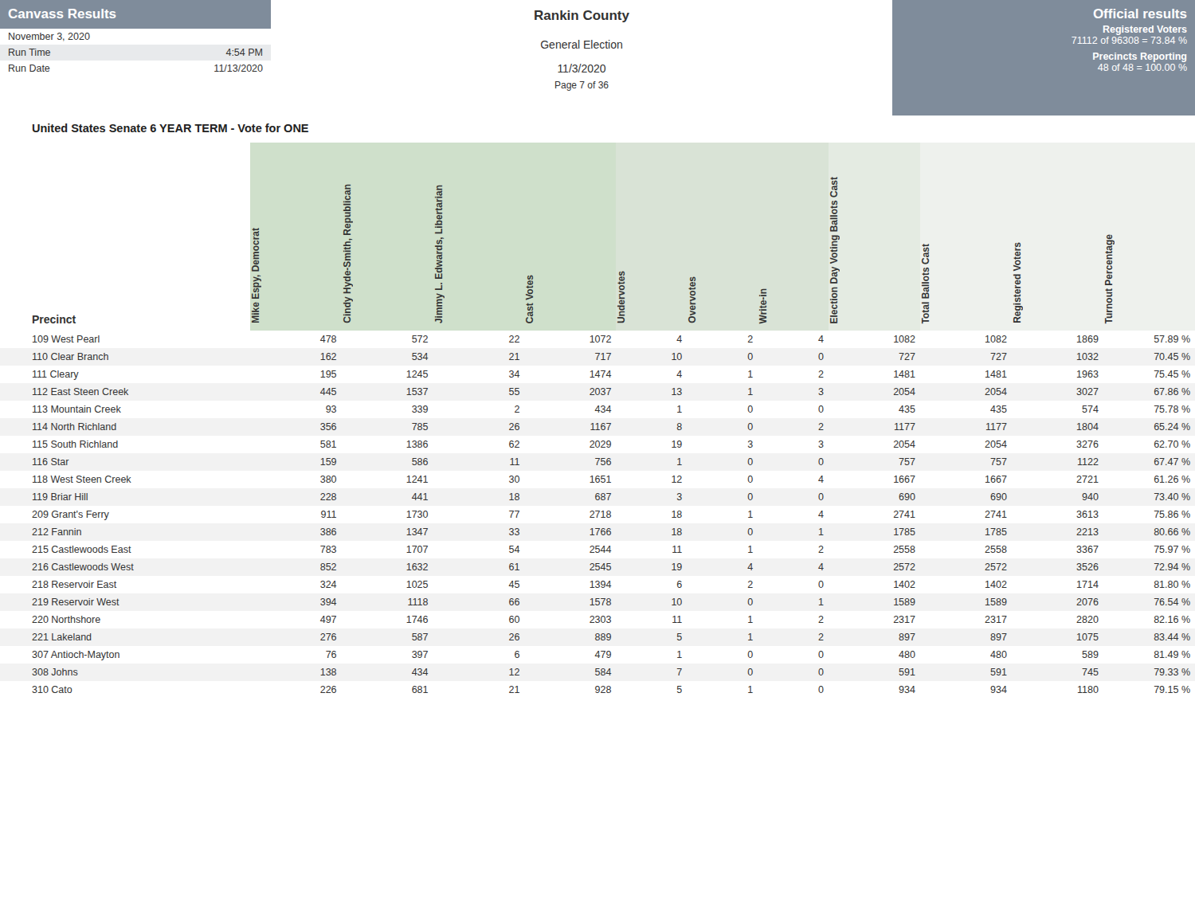Canvass Results
November 3, 2020
Run Time 4:54 PM
Run Date 11/13/2020
Rankin County
General Election
11/3/2020
Page 7 of 36
Official results
Registered Voters
71112 of 96308 = 73.84 %
Precincts Reporting
48 of 48 = 100.00 %
United States Senate 6 YEAR TERM - Vote for ONE
| Precinct | Mike Espy, Democrat | Cindy Hyde-Smith, Republican | Jimmy L. Edwards, Libertarian | Cast Votes | Undervotes | Overvotes | Write-in | Election Day Voting Ballots Cast | Total Ballots Cast | Registered Voters | Turnout Percentage |
| --- | --- | --- | --- | --- | --- | --- | --- | --- | --- | --- | --- |
| 109 West Pearl | 478 | 572 | 22 | 1072 | 4 | 2 | 4 | 1082 | 1082 | 1869 | 57.89 % |
| 110 Clear Branch | 162 | 534 | 21 | 717 | 10 | 0 | 0 | 727 | 727 | 1032 | 70.45 % |
| 111 Cleary | 195 | 1245 | 34 | 1474 | 4 | 1 | 2 | 1481 | 1481 | 1963 | 75.45 % |
| 112 East Steen Creek | 445 | 1537 | 55 | 2037 | 13 | 1 | 3 | 2054 | 2054 | 3027 | 67.86 % |
| 113 Mountain Creek | 93 | 339 | 2 | 434 | 1 | 0 | 0 | 435 | 435 | 574 | 75.78 % |
| 114 North Richland | 356 | 785 | 26 | 1167 | 8 | 0 | 2 | 1177 | 1177 | 1804 | 65.24 % |
| 115 South Richland | 581 | 1386 | 62 | 2029 | 19 | 3 | 3 | 2054 | 2054 | 3276 | 62.70 % |
| 116 Star | 159 | 586 | 11 | 756 | 1 | 0 | 0 | 757 | 757 | 1122 | 67.47 % |
| 118 West Steen Creek | 380 | 1241 | 30 | 1651 | 12 | 0 | 4 | 1667 | 1667 | 2721 | 61.26 % |
| 119 Briar Hill | 228 | 441 | 18 | 687 | 3 | 0 | 0 | 690 | 690 | 940 | 73.40 % |
| 209 Grant's Ferry | 911 | 1730 | 77 | 2718 | 18 | 1 | 4 | 2741 | 2741 | 3613 | 75.86 % |
| 212 Fannin | 386 | 1347 | 33 | 1766 | 18 | 0 | 1 | 1785 | 1785 | 2213 | 80.66 % |
| 215 Castlewoods East | 783 | 1707 | 54 | 2544 | 11 | 1 | 2 | 2558 | 2558 | 3367 | 75.97 % |
| 216 Castlewoods West | 852 | 1632 | 61 | 2545 | 19 | 4 | 4 | 2572 | 2572 | 3526 | 72.94 % |
| 218 Reservoir East | 324 | 1025 | 45 | 1394 | 6 | 2 | 0 | 1402 | 1402 | 1714 | 81.80 % |
| 219 Reservoir West | 394 | 1118 | 66 | 1578 | 10 | 0 | 1 | 1589 | 1589 | 2076 | 76.54 % |
| 220 Northshore | 497 | 1746 | 60 | 2303 | 11 | 1 | 2 | 2317 | 2317 | 2820 | 82.16 % |
| 221 Lakeland | 276 | 587 | 26 | 889 | 5 | 1 | 2 | 897 | 897 | 1075 | 83.44 % |
| 307 Antioch-Mayton | 76 | 397 | 6 | 479 | 1 | 0 | 0 | 480 | 480 | 589 | 81.49 % |
| 308 Johns | 138 | 434 | 12 | 584 | 7 | 0 | 0 | 591 | 591 | 745 | 79.33 % |
| 310 Cato | 226 | 681 | 21 | 928 | 5 | 1 | 0 | 934 | 934 | 1180 | 79.15 % |